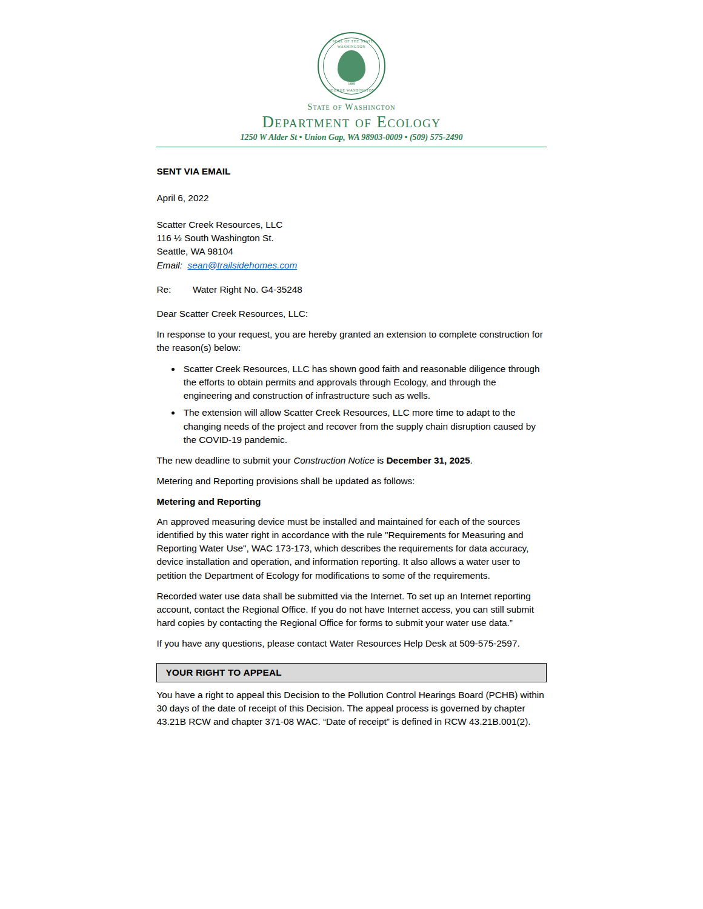THE SEAL OF THE STATE OF WASHINGTON
1889
GEORGE WASHINGTON
State of Washington
Department of Ecology
1250 W Alder St • Union Gap, WA 98903-0009 • (509) 575-2490
SENT VIA EMAIL
April 6, 2022
Scatter Creek Resources, LLC 116 ½ South Washington St. Seattle, WA 98104 Email: sean@trailsidehomes.com
Re: Water Right No. G4-35248
Dear Scatter Creek Resources, LLC:
In response to your request, you are hereby granted an extension to complete construction for the reason(s) below:
Scatter Creek Resources, LLC has shown good faith and reasonable diligence through the efforts to obtain permits and approvals through Ecology, and through the engineering and construction of infrastructure such as wells.
The extension will allow Scatter Creek Resources, LLC more time to adapt to the changing needs of the project and recover from the supply chain disruption caused by the COVID-19 pandemic.
The new deadline to submit your Construction Notice is December 31, 2025.
Metering and Reporting provisions shall be updated as follows:
Metering and Reporting
An approved measuring device must be installed and maintained for each of the sources identified by this water right in accordance with the rule "Requirements for Measuring and Reporting Water Use", WAC 173-173, which describes the requirements for data accuracy, device installation and operation, and information reporting. It also allows a water user to petition the Department of Ecology for modifications to some of the requirements.
Recorded water use data shall be submitted via the Internet. To set up an Internet reporting account, contact the Regional Office. If you do not have Internet access, you can still submit hard copies by contacting the Regional Office for forms to submit your water use data.”
If you have any questions, please contact Water Resources Help Desk at 509-575-2597.
YOUR RIGHT TO APPEAL
You have a right to appeal this Decision to the Pollution Control Hearings Board (PCHB) within 30 days of the date of receipt of this Decision. The appeal process is governed by chapter 43.21B RCW and chapter 371-08 WAC. “Date of receipt” is defined in RCW 43.21B.001(2).